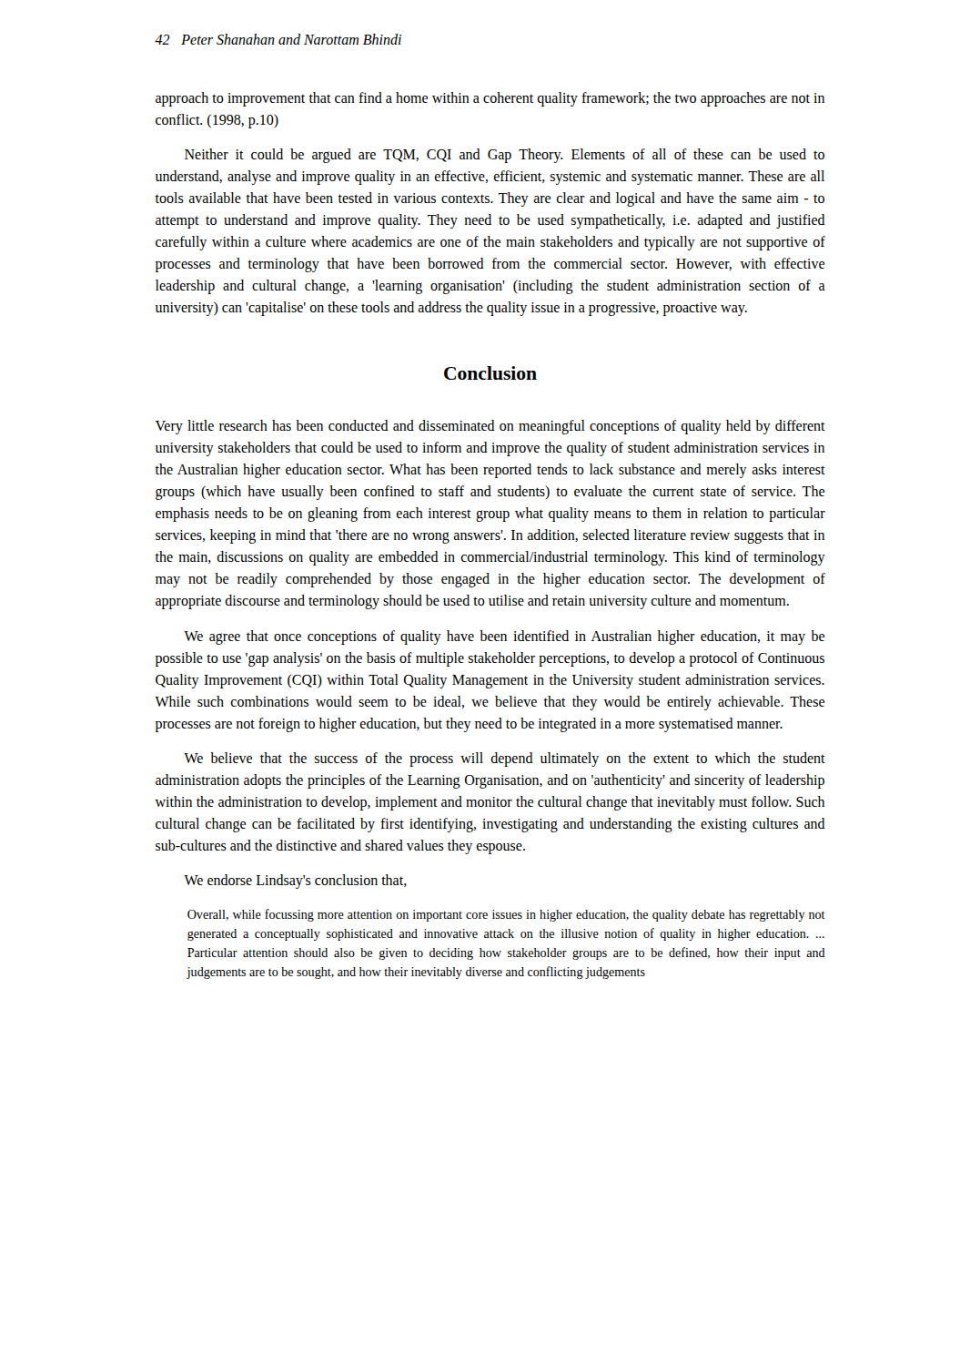42 Peter Shanahan and Narottam Bhindi
approach to improvement that can find a home within a coherent quality framework; the two approaches are not in conflict. (1998, p.10)
Neither it could be argued are TQM, CQI and Gap Theory. Elements of all of these can be used to understand, analyse and improve quality in an effective, efficient, systemic and systematic manner. These are all tools available that have been tested in various contexts. They are clear and logical and have the same aim - to attempt to understand and improve quality. They need to be used sympathetically, i.e. adapted and justified carefully within a culture where academics are one of the main stakeholders and typically are not supportive of processes and terminology that have been borrowed from the commercial sector. However, with effective leadership and cultural change, a 'learning organisation' (including the student administration section of a university) can 'capitalise' on these tools and address the quality issue in a progressive, proactive way.
Conclusion
Very little research has been conducted and disseminated on meaningful conceptions of quality held by different university stakeholders that could be used to inform and improve the quality of student administration services in the Australian higher education sector. What has been reported tends to lack substance and merely asks interest groups (which have usually been confined to staff and students) to evaluate the current state of service. The emphasis needs to be on gleaning from each interest group what quality means to them in relation to particular services, keeping in mind that 'there are no wrong answers'. In addition, selected literature review suggests that in the main, discussions on quality are embedded in commercial/industrial terminology. This kind of terminology may not be readily comprehended by those engaged in the higher education sector. The development of appropriate discourse and terminology should be used to utilise and retain university culture and momentum.
We agree that once conceptions of quality have been identified in Australian higher education, it may be possible to use 'gap analysis' on the basis of multiple stakeholder perceptions, to develop a protocol of Continuous Quality Improvement (CQI) within Total Quality Management in the University student administration services. While such combinations would seem to be ideal, we believe that they would be entirely achievable. These processes are not foreign to higher education, but they need to be integrated in a more systematised manner.
We believe that the success of the process will depend ultimately on the extent to which the student administration adopts the principles of the Learning Organisation, and on 'authenticity' and sincerity of leadership within the administration to develop, implement and monitor the cultural change that inevitably must follow. Such cultural change can be facilitated by first identifying, investigating and understanding the existing cultures and sub-cultures and the distinctive and shared values they espouse.
We endorse Lindsay's conclusion that,
Overall, while focussing more attention on important core issues in higher education, the quality debate has regrettably not generated a conceptually sophisticated and innovative attack on the illusive notion of quality in higher education. ... Particular attention should also be given to deciding how stakeholder groups are to be defined, how their input and judgements are to be sought, and how their inevitably diverse and conflicting judgements